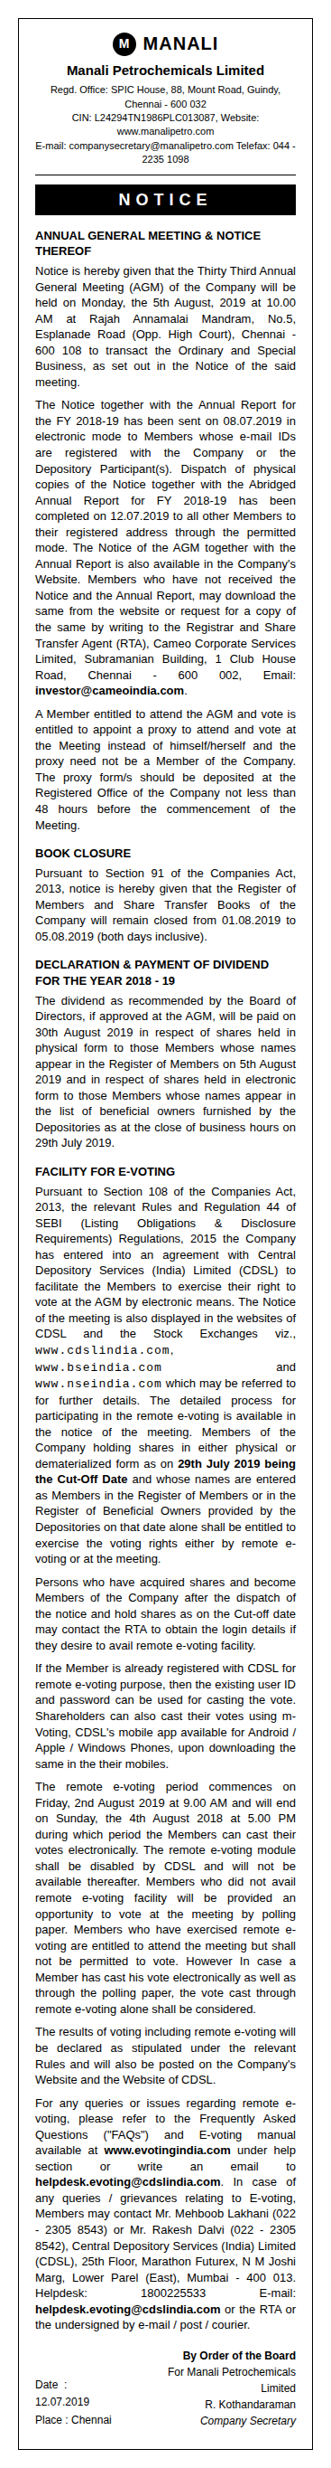M MANALI
Manali Petrochemicals Limited
Regd. Office: SPIC House, 88, Mount Road, Guindy, Chennai - 600 032
CIN: L24294TN1986PLC013087, Website: www.manalipetro.com
E-mail: companysecretary@manalipetro.com Telefax: 044 - 2235 1098
NOTICE
Annual General Meeting & Notice Thereof
Notice is hereby given that the Thirty Third Annual General Meeting (AGM) of the Company will be held on Monday, the 5th August, 2019 at 10.00 AM at Rajah Annamalai Mandram, No.5, Esplanade Road (Opp. High Court), Chennai - 600 108 to transact the Ordinary and Special Business, as set out in the Notice of the said meeting.
The Notice together with the Annual Report for the FY 2018-19 has been sent on 08.07.2019 in electronic mode to Members whose e-mail IDs are registered with the Company or the Depository Participant(s). Dispatch of physical copies of the Notice together with the Abridged Annual Report for FY 2018-19 has been completed on 12.07.2019 to all other Members to their registered address through the permitted mode. The Notice of the AGM together with the Annual Report is also available in the Company's Website. Members who have not received the Notice and the Annual Report, may download the same from the website or request for a copy of the same by writing to the Registrar and Share Transfer Agent (RTA), Cameo Corporate Services Limited, Subramanian Building, 1 Club House Road, Chennai - 600 002, Email: investor@cameoindia.com.
A Member entitled to attend the AGM and vote is entitled to appoint a proxy to attend and vote at the Meeting instead of himself/herself and the proxy need not be a Member of the Company. The proxy form/s should be deposited at the Registered Office of the Company not less than 48 hours before the commencement of the Meeting.
Book Closure
Pursuant to Section 91 of the Companies Act, 2013, notice is hereby given that the Register of Members and Share Transfer Books of the Company will remain closed from 01.08.2019 to 05.08.2019 (both days inclusive).
Declaration & Payment of Dividend for the Year 2018 - 19
The dividend as recommended by the Board of Directors, if approved at the AGM, will be paid on 30th August 2019 in respect of shares held in physical form to those Members whose names appear in the Register of Members on 5th August 2019 and in respect of shares held in electronic form to those Members whose names appear in the list of beneficial owners furnished by the Depositories as at the close of business hours on 29th July 2019.
Facility for E-Voting
Pursuant to Section 108 of the Companies Act, 2013, the relevant Rules and Regulation 44 of SEBI (Listing Obligations & Disclosure Requirements) Regulations, 2015 the Company has entered into an agreement with Central Depository Services (India) Limited (CDSL) to facilitate the Members to exercise their right to vote at the AGM by electronic means. The Notice of the meeting is also displayed in the websites of CDSL and the Stock Exchanges viz., www.cdslindia.com, www.bseindia.com and www.nseindia.com which may be referred to for further details. The detailed process for participating in the remote e-voting is available in the notice of the meeting. Members of the Company holding shares in either physical or dematerialized form as on 29th July 2019 being the Cut-Off Date and whose names are entered as Members in the Register of Members or in the Register of Beneficial Owners provided by the Depositories on that date alone shall be entitled to exercise the voting rights either by remote e-voting or at the meeting.
Persons who have acquired shares and become Members of the Company after the dispatch of the notice and hold shares as on the Cut-off date may contact the RTA to obtain the login details if they desire to avail remote e-voting facility.
If the Member is already registered with CDSL for remote e-voting purpose, then the existing user ID and password can be used for casting the vote. Shareholders can also cast their votes using m-Voting, CDSL's mobile app available for Android / Apple / Windows Phones, upon downloading the same in the their mobiles.
The remote e-voting period commences on Friday, 2nd August 2019 at 9.00 AM and will end on Sunday, the 4th August 2018 at 5.00 PM during which period the Members can cast their votes electronically. The remote e-voting module shall be disabled by CDSL and will not be available thereafter. Members who did not avail remote e-voting facility will be provided an opportunity to vote at the meeting by polling paper. Members who have exercised remote e-voting are entitled to attend the meeting but shall not be permitted to vote. However In case a Member has cast his vote electronically as well as through the polling paper, the vote cast through remote e-voting alone shall be considered.
The results of voting including remote e-voting will be declared as stipulated under the relevant Rules and will also be posted on the Company's Website and the Website of CDSL.
For any queries or issues regarding remote e-voting, please refer to the Frequently Asked Questions ("FAQs") and E-voting manual available at www.evotingindia.com under help section or write an email to helpdesk.evoting@cdslindia.com. In case of any queries / grievances relating to E-voting, Members may contact Mr. Mehboob Lakhani (022 - 2305 8543) or Mr. Rakesh Dalvi (022 - 2305 8542), Central Depository Services (India) Limited (CDSL), 25th Floor, Marathon Futurex, N M Joshi Marg, Lower Parel (East), Mumbai - 400 013. Helpdesk: 1800225533 E-mail: helpdesk.evoting@cdslindia.com or the RTA or the undersigned by e-mail / post / courier.
Date : 12.07.2019
Place : Chennai
By Order of the Board
For Manali Petrochemicals Limited
R. Kothandaraman
Company Secretary